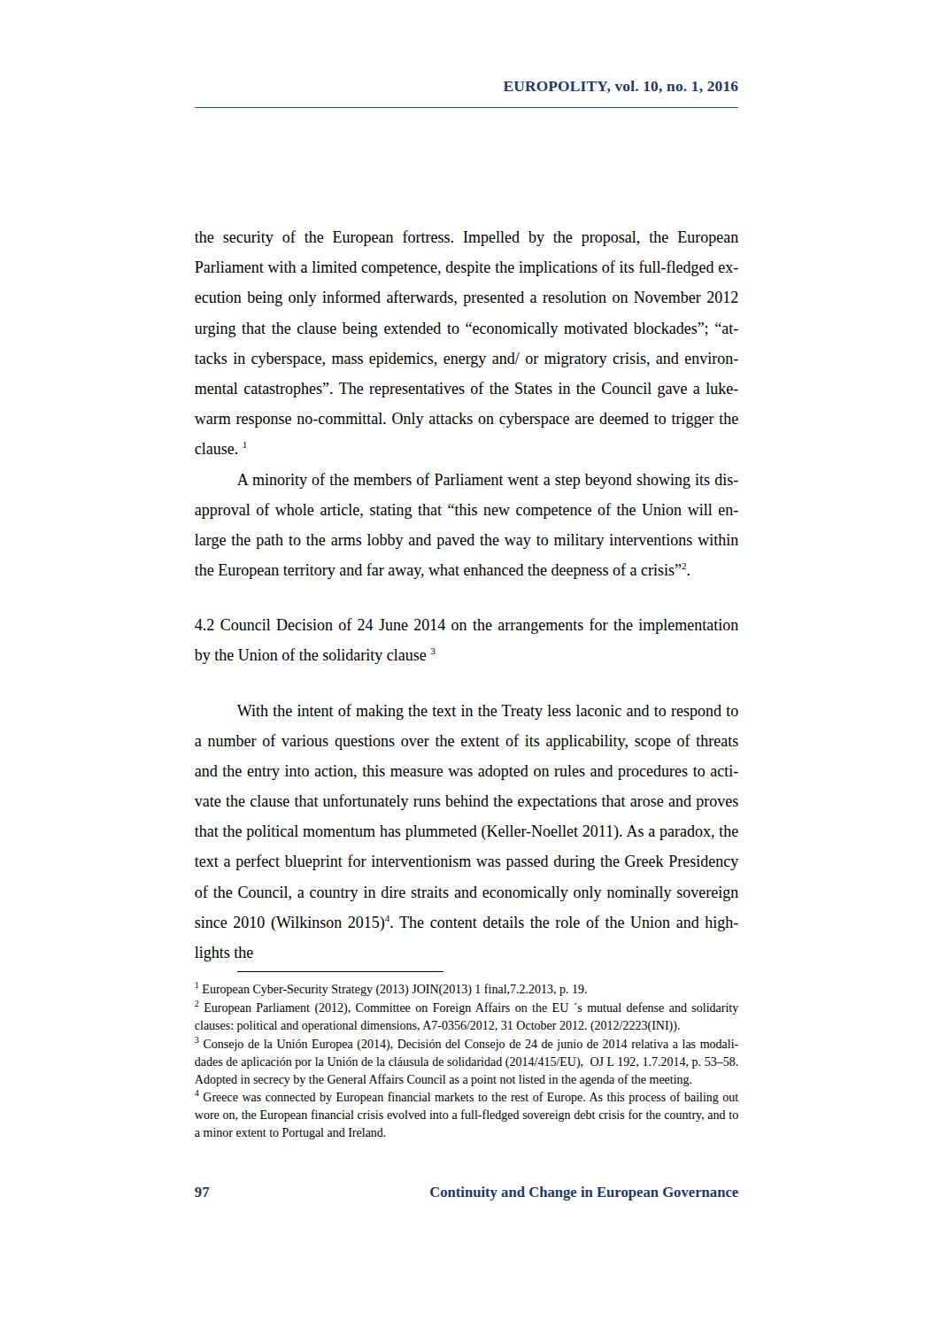EUROPOLITY, vol. 10, no. 1, 2016
the security of the European fortress. Impelled by the proposal, the European Parliament with a limited competence, despite the implications of its full-fledged execution being only informed afterwards, presented a resolution on November 2012 urging that the clause being extended to “economically motivated blockades”; “attacks in cyberspace, mass epidemics, energy and/ or migratory crisis, and environmental catastrophes”. The representatives of the States in the Council gave a lukewarm response no-committal. Only attacks on cyberspace are deemed to trigger the clause. 1
A minority of the members of Parliament went a step beyond showing its disapproval of whole article, stating that “this new competence of the Union will enlarge the path to the arms lobby and paved the way to military interventions within the European territory and far away, what enhanced the deepness of a crisis”2.
4.2 Council Decision of 24 June 2014 on the arrangements for the implementation by the Union of the solidarity clause 3
With the intent of making the text in the Treaty less laconic and to respond to a number of various questions over the extent of its applicability, scope of threats and the entry into action, this measure was adopted on rules and procedures to activate the clause that unfortunately runs behind the expectations that arose and proves that the political momentum has plummeted (Keller-Noellet 2011). As a paradox, the text a perfect blueprint for interventionism was passed during the Greek Presidency of the Council, a country in dire straits and economically only nominally sovereign since 2010 (Wilkinson 2015)4. The content details the role of the Union and highlights the
1 European Cyber-Security Strategy (2013) JOIN(2013) 1 final,7.2.2013, p. 19.
2 European Parliament (2012), Committee on Foreign Affairs on the EU ´s mutual defense and solidarity clauses: political and operational dimensions, A7-0356/2012, 31 October 2012. (2012/2223(INI)).
3 Consejo de la Unión Europea (2014), Decisión del Consejo de 24 de junio de 2014 relativa a las modalidades de aplicación por la Unión de la cláusula de solidaridad (2014/415/EU), OJ L 192, 1.7.2014, p. 53–58. Adopted in secrecy by the General Affairs Council as a point not listed in the agenda of the meeting.
4 Greece was connected by European financial markets to the rest of Europe. As this process of bailing out wore on, the European financial crisis evolved into a full-fledged sovereign debt crisis for the country, and to a minor extent to Portugal and Ireland.
97 Continuity and Change in European Governance